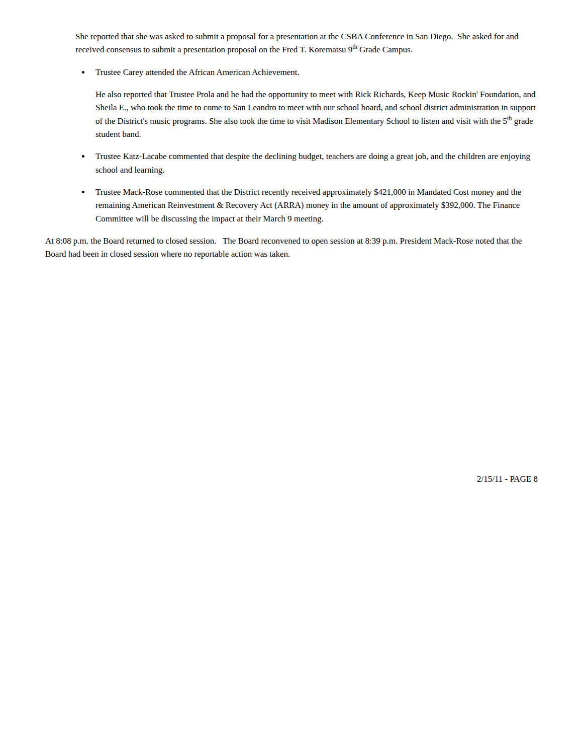She reported that she was asked to submit a proposal for a presentation at the CSBA Conference in San Diego. She asked for and received consensus to submit a presentation proposal on the Fred T. Korematsu 9th Grade Campus.
Trustee Carey attended the African American Achievement.
He also reported that Trustee Prola and he had the opportunity to meet with Rick Richards, Keep Music Rockin' Foundation, and Sheila E., who took the time to come to San Leandro to meet with our school board, and school district administration in support of the District's music programs. She also took the time to visit Madison Elementary School to listen and visit with the 5th grade student band.
Trustee Katz-Lacabe commented that despite the declining budget, teachers are doing a great job, and the children are enjoying school and learning.
Trustee Mack-Rose commented that the District recently received approximately $421,000 in Mandated Cost money and the remaining American Reinvestment & Recovery Act (ARRA) money in the amount of approximately $392,000. The Finance Committee will be discussing the impact at their March 9 meeting.
At 8:08 p.m. the Board returned to closed session. The Board reconvened to open session at 8:39 p.m. President Mack-Rose noted that the Board had been in closed session where no reportable action was taken.
2/15/11 - PAGE 8